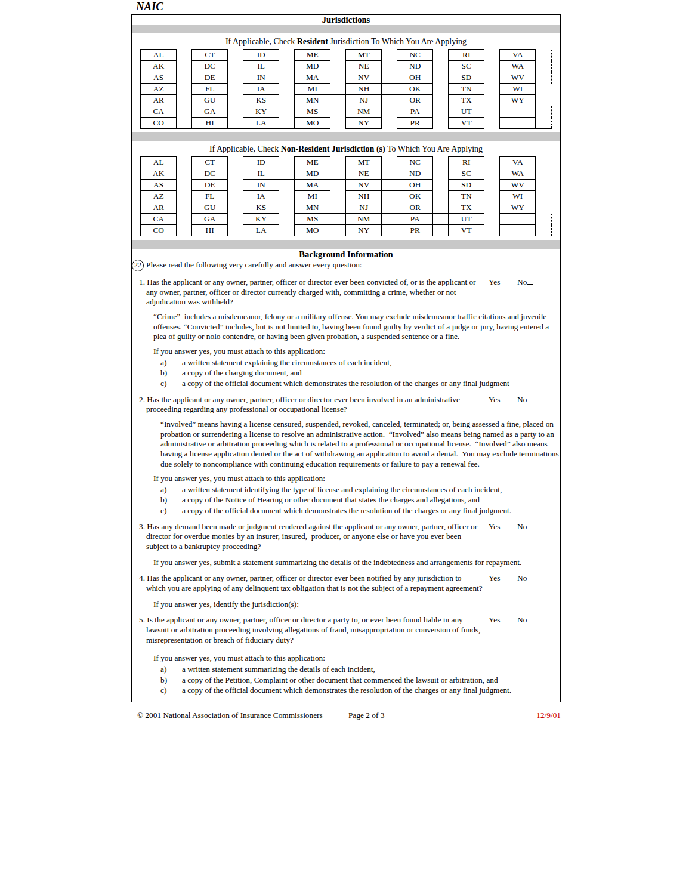NAIC
| Jurisdictions |
| If Applicable, Check Resident Jurisdiction To Which You Are Applying / AL / / CT / / ID / / ME / / MT / / NC / / RI / / VA / / / AK / / DC / / IL / / MD / / NE / / ND / / SC / / WA / / / AS / / DE / / IN / / MA / / NV / / OH / / SD / / WV / / / AZ / / FL / / IA / / MI / / NH / / OK / / TN / / WI / / / AR / / GU / / KS / / MN / / NJ / / OR / / TX / / WY / / / CA / / GA / / KY / / MS / / NM / / PA / / UT / / / / / CO / / HI / / LA / / MO / / NY / / PR / / VT / / / / |
| If Applicable, Check Non-Resident Jurisdiction (s) To Which You Are Applying / AL / / CT / / ID / / ME / / MT / / NC / / RI / / VA / / / AK / / DC / / IL / / MD / / NE / / ND / / SC / / WA / / / AS / / DE / / IN / / MA / / NV / / OH / / SD / / WV / / / AZ / / FL / / IA / / MI / / NH / / OK / / TN / / WI / / / AR / / GU / / KS / / MN / / NJ / / OR / / TX / / WY / / / CA / / GA / / KY / / MS / / NM / / PA / / UT / / / / / CO / / HI / / LA / / MO / / NY / / PR / / VT / / / / |
| Background Information |
| 22 Please read the following very carefully and answer every question: Yes No 1. Has the applicant or any owner, partner, officer or director ever been convicted of, or is the applicant or any owner, partner, officer or director currently charged with, committing a crime, whether or not adjudication was withheld? “Crime” includes a misdemeanor, felony or a military offense. You may exclude misdemeanor traffic citations and juvenile offenses. “Convicted” includes, but is not limited to, having been found guilty by verdict of a judge or jury, having entered a plea of guilty or nolo contendre, or having been given probation, a suspended sentence or a fine. If you answer yes, you must attach to this application: a) a written statement explaining the circumstances of each incident, b) a copy of the charging document, and c) a copy of the official document which demonstrates the resolution of the charges or any final judgment Yes No 2. Has the applicant or any owner, partner, officer or director ever been involved in an administrative proceeding regarding any professional or occupational license? “Involved” means having a license censured, suspended, revoked, canceled, terminated; or, being assessed a fine, placed on probation or surrendering a license to resolve an administrative action. “Involved” also means being named as a party to an administrative or arbitration proceeding which is related to a professional or occupational license. “Involved” also means having a license application denied or the act of withdrawing an application to avoid a denial. You may exclude terminations due solely to noncompliance with continuing education requirements or failure to pay a renewal fee. If you answer yes, you must attach to this application: a) a written statement identifying the type of license and explaining the circumstances of each incident, b) a copy of the Notice of Hearing or other document that states the charges and allegations, and c) a copy of the official document which demonstrates the resolution of the charges or any final judgment. Yes No 3. Has any demand been made or judgment rendered against the applicant or any owner, partner, officer or director for overdue monies by an insurer, insured, producer, or anyone else or have you ever been subject to a bankruptcy proceeding? If you answer yes, submit a statement summarizing the details of the indebtedness and arrangements for repayment. Yes No 4. Has the applicant or any owner, partner, officer or director ever been notified by any jurisdiction to which you are applying of any delinquent tax obligation that is not the subject of a repayment agreement? If you answer yes, identify the jurisdiction(s): Yes No 5. Is the applicant or any owner, partner, officer or director a party to, or ever been found liable in any lawsuit or arbitration proceeding involving allegations of fraud, misappropriation or conversion of funds, misrepresentation or breach of fiduciary duty? If you answer yes, you must attach to this application: a) a written statement summarizing the details of each incident, b) a copy of the Petition, Complaint or other document that commenced the lawsuit or arbitration, and c) a copy of the official document which demonstrates the resolution of the charges or any final judgment. |
© 2001 National Association of Insurance Commissioners Page 2 of 3 12/9/01